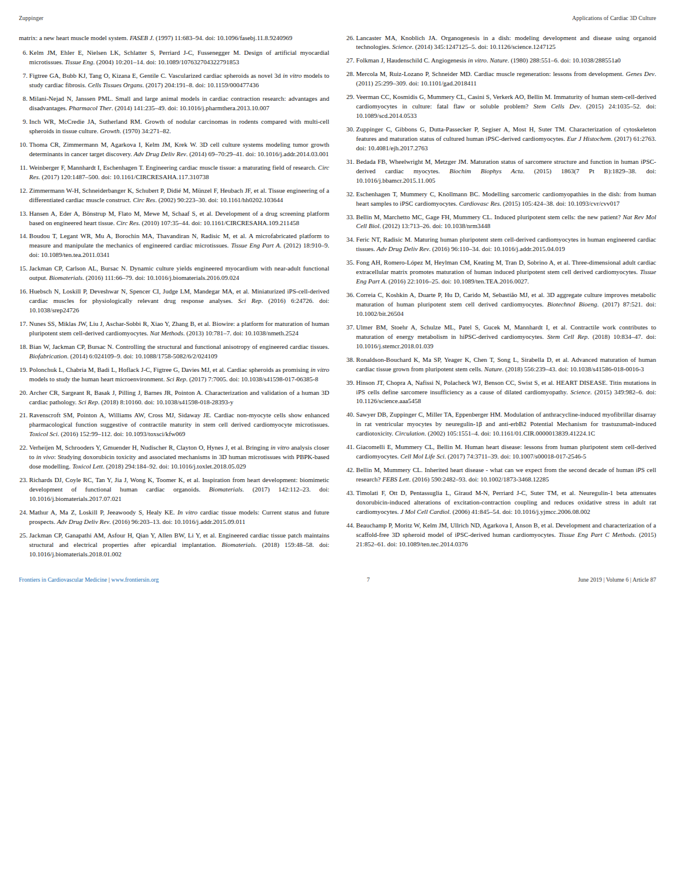Zuppinger
Applications of Cardiac 3D Culture
matrix: a new heart muscle model system. FASEB J. (1997) 11:683–94. doi: 10.1096/fasebj.11.8.9240969
Kelm JM, Ehler E, Nielsen LK, Schlatter S, Perriard J-C, Fussenegger M. Design of artificial myocardial microtissues. Tissue Eng. (2004) 10:201–14. doi: 10.1089/107632704322791853
Figtree GA, Bubb KJ, Tang O, Kizana E, Gentile C. Vascularized cardiac spheroids as novel 3d in vitro models to study cardiac fibrosis. Cells Tissues Organs. (2017) 204:191–8. doi: 10.1159/000477436
Milani-Nejad N, Janssen PML. Small and large animal models in cardiac contraction research: advantages and disadvantages. Pharmacol Ther. (2014) 141:235–49. doi: 10.1016/j.pharmthera.2013.10.007
Inch WR, McCredie JA, Sutherland RM. Growth of nodular carcinomas in rodents compared with multi-cell spheroids in tissue culture. Growth. (1970) 34:271–82.
Thoma CR, Zimmermann M, Agarkova I, Kelm JM, Krek W. 3D cell culture systems modeling tumor growth determinants in cancer target discovery. Adv Drug Deliv Rev. (2014) 69–70:29–41. doi: 10.1016/j.addr.2014.03.001
Weinberger F, Mannhardt I, Eschenhagen T. Engineering cardiac muscle tissue: a maturating field of research. Circ Res. (2017) 120:1487–500. doi: 10.1161/CIRCRESAHA.117.310738
Zimmermann W-H, Schneiderbanger K, Schubert P, Didié M, Münzel F, Heubach JF, et al. Tissue engineering of a differentiated cardiac muscle construct. Circ Res. (2002) 90:223–30. doi: 10.1161/hh0202.103644
Hansen A, Eder A, Bönstrup M, Flato M, Mewe M, Schaaf S, et al. Development of a drug screening platform based on engineered heart tissue. Circ Res. (2010) 107:35–44. doi: 10.1161/CIRCRESAHA.109.211458
Boudou T, Legant WR, Mu A, Borochin MA, Thavandiran N, Radisic M, et al. A microfabricated platform to measure and manipulate the mechanics of engineered cardiac microtissues. Tissue Eng Part A. (2012) 18:910–9. doi: 10.1089/ten.tea.2011.0341
Jackman CP, Carlson AL, Bursac N. Dynamic culture yields engineered myocardium with near-adult functional output. Biomaterials. (2016) 111:66–79. doi: 10.1016/j.biomaterials.2016.09.024
Huebsch N, Loskill P, Deveshwar N, Spencer CI, Judge LM, Mandegar MA, et al. Miniaturized iPS-cell-derived cardiac muscles for physiologically relevant drug response analyses. Sci Rep. (2016) 6:24726. doi: 10.1038/srep24726
Nunes SS, Miklas JW, Liu J, Aschar-Sobbi R, Xiao Y, Zhang B, et al. Biowire: a platform for maturation of human pluripotent stem cell-derived cardiomyocytes. Nat Methods. (2013) 10:781–7. doi: 10.1038/nmeth.2524
Bian W, Jackman CP, Bursac N. Controlling the structural and functional anisotropy of engineered cardiac tissues. Biofabrication. (2014) 6:024109–9. doi: 10.1088/1758-5082/6/2/024109
Polonchuk L, Chabria M, Badi L, Hoflack J-C, Figtree G, Davies MJ, et al. Cardiac spheroids as promising in vitro models to study the human heart microenvironment. Sci Rep. (2017) 7:7005. doi: 10.1038/s41598-017-06385-8
Archer CR, Sargeant R, Basak J, Pilling J, Barnes JR, Pointon A. Characterization and validation of a human 3D cardiac pathology. Sci Rep. (2018) 8:10160. doi: 10.1038/s41598-018-28393-y
Ravenscroft SM, Pointon A, Williams AW, Cross MJ, Sidaway JE. Cardiac non-myocyte cells show enhanced pharmacological function suggestive of contractile maturity in stem cell derived cardiomyocyte microtissues. Toxicol Sci. (2016) 152:99–112. doi: 10.1093/toxsci/kfw069
Verheijen M, Schrooders Y, Gmuender H, Nudischer R, Clayton O, Hynes J, et al. Bringing in vitro analysis closer to in vivo: Studying doxorubicin toxicity and associated mechanisms in 3D human microtissues with PBPK-based dose modelling. Toxicol Lett. (2018) 294:184–92. doi: 10.1016/j.toxlet.2018.05.029
Richards DJ, Coyle RC, Tan Y, Jia J, Wong K, Toomer K, et al. Inspiration from heart development: biomimetic development of functional human cardiac organoids. Biomaterials. (2017) 142:112–23. doi: 10.1016/j.biomaterials.2017.07.021
Mathur A, Ma Z, Loskill P, Jeeawoody S, Healy KE. In vitro cardiac tissue models: Current status and future prospects. Adv Drug Deliv Rev. (2016) 96:203–13. doi: 10.1016/j.addr.2015.09.011
Jackman CP, Ganapathi AM, Asfour H, Qian Y, Allen BW, Li Y, et al. Engineered cardiac tissue patch maintains structural and electrical properties after epicardial implantation. Biomaterials. (2018) 159:48–58. doi: 10.1016/j.biomaterials.2018.01.002
Lancaster MA, Knoblich JA. Organogenesis in a dish: modeling development and disease using organoid technologies. Science. (2014) 345:1247125–5. doi: 10.1126/science.1247125
Folkman J, Haudenschild C. Angiogenesis in vitro. Nature. (1980) 288:551–6. doi: 10.1038/288551a0
Mercola M, Ruiz-Lozano P, Schneider MD. Cardiac muscle regeneration: lessons from development. Genes Dev. (2011) 25:299–309. doi: 10.1101/gad.2018411
Veerman CC, Kosmidis G, Mummery CL, Casini S, Verkerk AO, Bellin M. Immaturity of human stem-cell-derived cardiomyocytes in culture: fatal flaw or soluble problem? Stem Cells Dev. (2015) 24:1035–52. doi: 10.1089/scd.2014.0533
Zuppinger C, Gibbons G, Dutta-Passecker P, Segiser A, Most H, Suter TM. Characterization of cytoskeleton features and maturation status of cultured human iPSC-derived cardiomyocytes. Eur J Histochem. (2017) 61:2763. doi: 10.4081/ejh.2017.2763
Bedada FB, Wheelwright M, Metzger JM. Maturation status of sarcomere structure and function in human iPSC-derived cardiac myocytes. Biochim Biophys Acta. (2015) 1863(7 Pt B):1829–38. doi: 10.1016/j.bbamcr.2015.11.005
Eschenhagen T, Mummery C, Knollmann BC. Modelling sarcomeric cardiomyopathies in the dish: from human heart samples to iPSC cardiomyocytes. Cardiovasc Res. (2015) 105:424–38. doi: 10.1093/cvr/cvv017
Bellin M, Marchetto MC, Gage FH, Mummery CL. Induced pluripotent stem cells: the new patient? Nat Rev Mol Cell Biol. (2012) 13:713–26. doi: 10.1038/nrm3448
Feric NT, Radisic M. Maturing human pluripotent stem cell-derived cardiomyocytes in human engineered cardiac tissues. Adv Drug Deliv Rev. (2016) 96:110–34. doi: 10.1016/j.addr.2015.04.019
Fong AH, Romero-López M, Heylman CM, Keating M, Tran D, Sobrino A, et al. Three-dimensional adult cardiac extracellular matrix promotes maturation of human induced pluripotent stem cell derived cardiomyocytes. Tissue Eng Part A. (2016) 22:1016–25. doi: 10.1089/ten.TEA.2016.0027.
Correia C, Koshkin A, Duarte P, Hu D, Carido M, Sebastião MJ, et al. 3D aggregate culture improves metabolic maturation of human pluripotent stem cell derived cardiomyocytes. Biotechnol Bioeng. (2017) 87:521. doi: 10.1002/bit.26504
Ulmer BM, Stoehr A, Schulze ML, Patel S, Gucek M, Mannhardt I, et al. Contractile work contributes to maturation of energy metabolism in hiPSC-derived cardiomyocytes. Stem Cell Rep. (2018) 10:834–47. doi: 10.1016/j.stemcr.2018.01.039
Ronaldson-Bouchard K, Ma SP, Yeager K, Chen T, Song L, Sirabella D, et al. Advanced maturation of human cardiac tissue grown from pluripotent stem cells. Nature. (2018) 556:239–43. doi: 10.1038/s41586-018-0016-3
Hinson JT, Chopra A, Nafissi N, Polacheck WJ, Benson CC, Swist S, et al. HEART DISEASE. Titin mutations in iPS cells define sarcomere insufficiency as a cause of dilated cardiomyopathy. Science. (2015) 349:982–6. doi: 10.1126/science.aaa5458
Sawyer DB, Zuppinger C, Miller TA, Eppenberger HM. Modulation of anthracycline-induced myofibrillar disarray in rat ventricular myocytes by neuregulin-1β and anti-erbB2 Potential Mechanism for trastuzumab-induced cardiotoxicity. Circulation. (2002) 105:1551–4. doi: 10.1161/01.CIR.0000013839.41224.1C
Giacomelli E, Mummery CL, Bellin M. Human heart disease: lessons from human pluripotent stem cell-derived cardiomyocytes. Cell Mol Life Sci. (2017) 74:3711–39. doi: 10.1007/s00018-017-2546-5
Bellin M, Mummery CL. Inherited heart disease - what can we expect from the second decade of human iPS cell research? FEBS Lett. (2016) 590:2482–93. doi: 10.1002/1873-3468.12285
Timolati F, Ott D, Pentassuglia L, Giraud M-N, Perriard J-C, Suter TM, et al. Neuregulin-1 beta attenuates doxorubicin-induced alterations of excitation-contraction coupling and reduces oxidative stress in adult rat cardiomyocytes. J Mol Cell Cardiol. (2006) 41:845–54. doi: 10.1016/j.yjmcc.2006.08.002
Beauchamp P, Moritz W, Kelm JM, Ullrich ND, Agarkova I, Anson B, et al. Development and characterization of a scaffold-free 3D spheroid model of iPSC-derived human cardiomyocytes. Tissue Eng Part C Methods. (2015) 21:852–61. doi: 10.1089/ten.tec.2014.0376
Frontiers in Cardiovascular Medicine | www.frontiersin.org
7
June 2019 | Volume 6 | Article 87